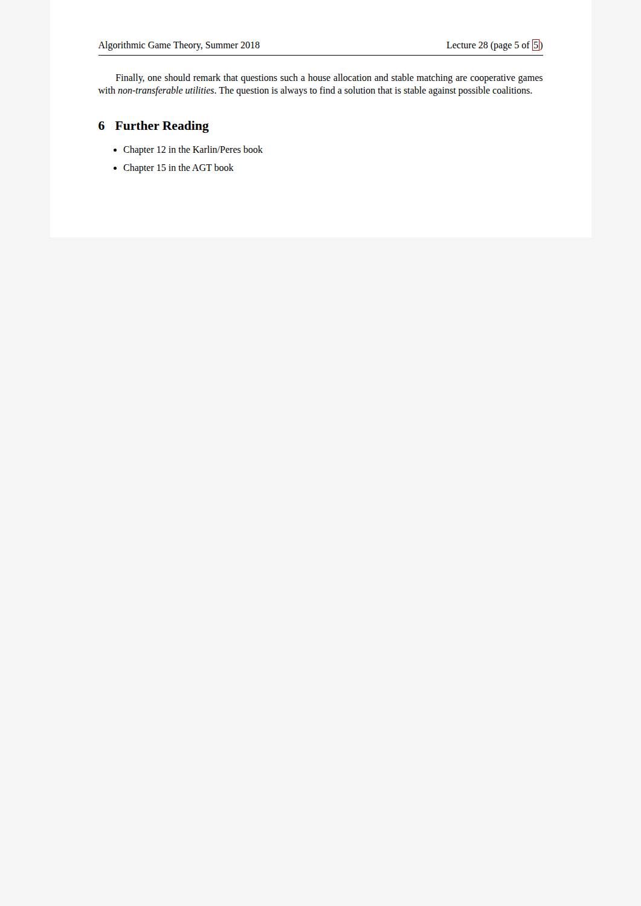Algorithmic Game Theory, Summer 2018 Lecture 28 (page 5 of 5)
Finally, one should remark that questions such a house allocation and stable matching are cooperative games with non-transferable utilities. The question is always to find a solution that is stable against possible coalitions.
6 Further Reading
Chapter 12 in the Karlin/Peres book
Chapter 15 in the AGT book